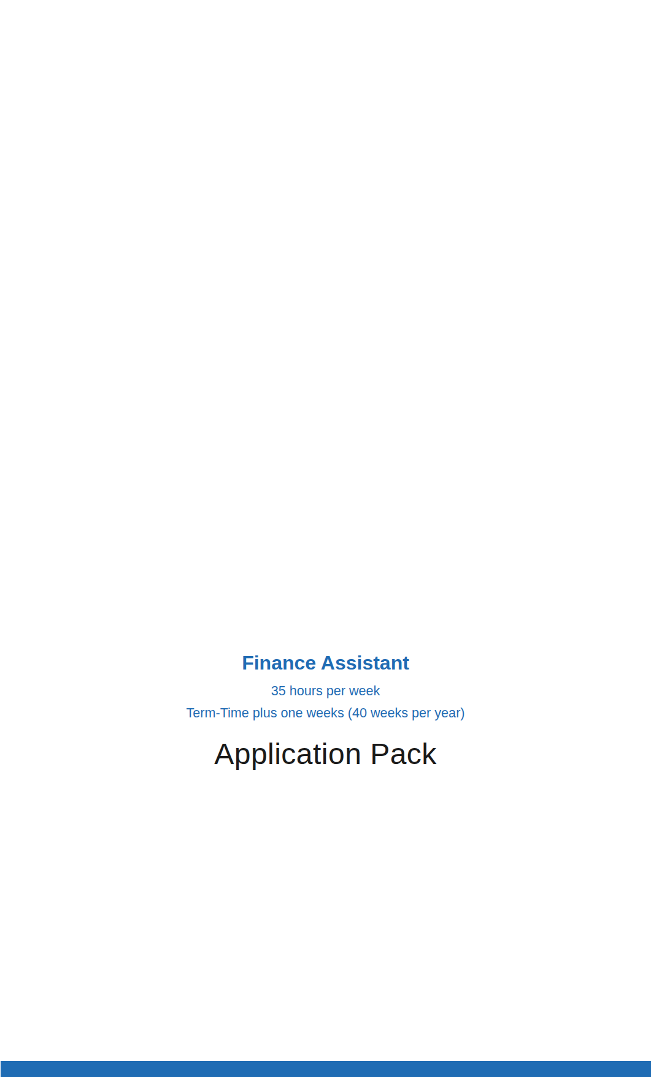Finance Assistant
35 hours per week
Term-Time plus one weeks (40 weeks per year)
Application Pack